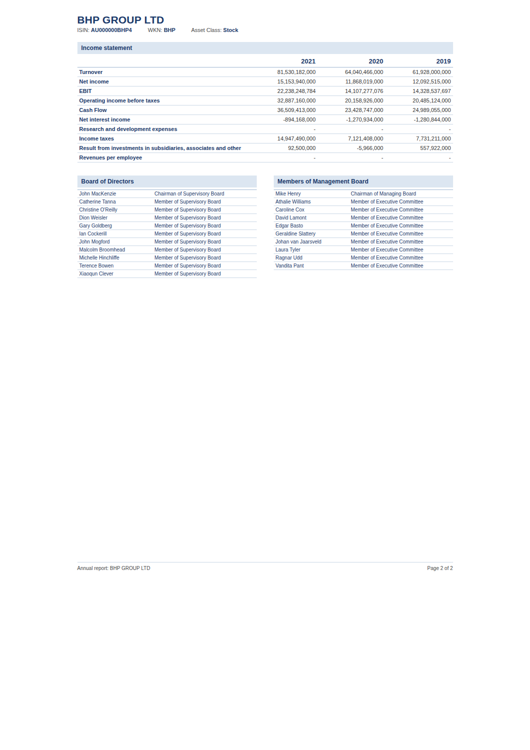BHP GROUP LTD
ISIN: AU000000BHP4 WKN: BHP Asset Class: Stock
Income statement
| | 2021 | 2020 | 2019 |
| --- | --- | --- | --- |
| Turnover | 81,530,182,000 | 64,040,466,000 | 61,928,000,000 |
| Net income | 15,153,940,000 | 11,868,019,000 | 12,092,515,000 |
| EBIT | 22,238,248,784 | 14,107,277,076 | 14,328,537,697 |
| Operating income before taxes | 32,887,160,000 | 20,158,926,000 | 20,485,124,000 |
| Cash Flow | 36,509,413,000 | 23,428,747,000 | 24,989,055,000 |
| Net interest income | -894,168,000 | -1,270,934,000 | -1,280,844,000 |
| Research and development expenses | - | - | - |
| Income taxes | 14,947,490,000 | 7,121,408,000 | 7,731,211,000 |
| Result from investments in subsidiaries, associates and other | 92,500,000 | -5,966,000 | 557,922,000 |
| Revenues per employee | - | - | - |
Board of Directors
| John MacKenzie | Chairman of Supervisory Board |
| Catherine Tanna | Member of Supervisory Board |
| Christine O'Reilly | Member of Supervisory Board |
| Dion Weisler | Member of Supervisory Board |
| Gary Goldberg | Member of Supervisory Board |
| Ian Cockerill | Member of Supervisory Board |
| John Mogford | Member of Supervisory Board |
| Malcolm Broomhead | Member of Supervisory Board |
| Michelle Hinchliffe | Member of Supervisory Board |
| Terence Bowen | Member of Supervisory Board |
| Xiaoqun Clever | Member of Supervisory Board |
Members of Management Board
| Mike Henry | Chairman of Managing Board |
| Athalie Williams | Member of Executive Committee |
| Caroline Cox | Member of Executive Committee |
| David Lamont | Member of Executive Committee |
| Edgar Basto | Member of Executive Committee |
| Geraldine Slattery | Member of Executive Committee |
| Johan van Jaarsveld | Member of Executive Committee |
| Laura Tyler | Member of Executive Committee |
| Ragnar Udd | Member of Executive Committee |
| Vandita Pant | Member of Executive Committee |
Annual report: BHP GROUP LTD Page 2 of 2